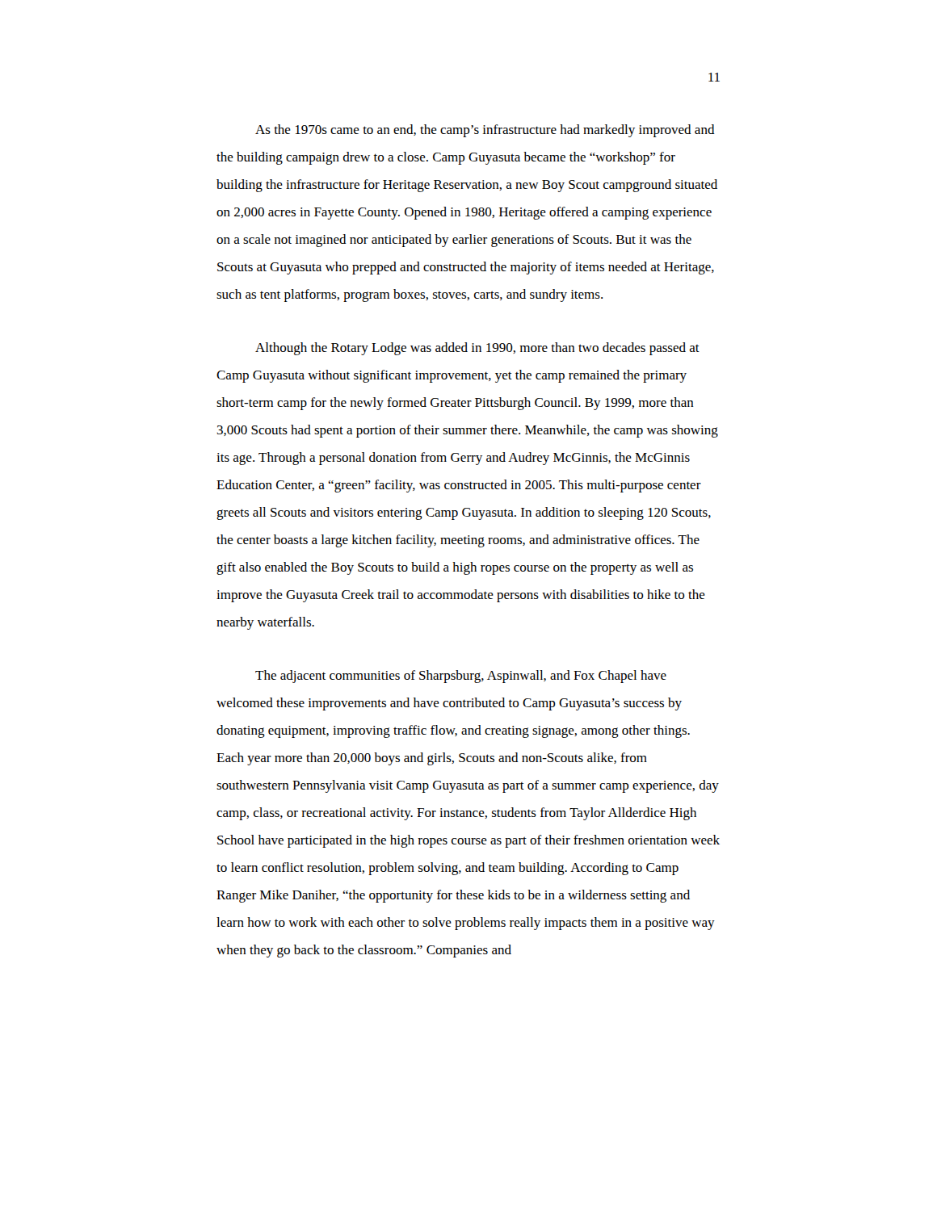11
As the 1970s came to an end, the camp’s infrastructure had markedly improved and the building campaign drew to a close. Camp Guyasuta became the “workshop” for building the infrastructure for Heritage Reservation, a new Boy Scout campground situated on 2,000 acres in Fayette County. Opened in 1980, Heritage offered a camping experience on a scale not imagined nor anticipated by earlier generations of Scouts. But it was the Scouts at Guyasuta who prepped and constructed the majority of items needed at Heritage, such as tent platforms, program boxes, stoves, carts, and sundry items.
Although the Rotary Lodge was added in 1990, more than two decades passed at Camp Guyasuta without significant improvement, yet the camp remained the primary short-term camp for the newly formed Greater Pittsburgh Council. By 1999, more than 3,000 Scouts had spent a portion of their summer there. Meanwhile, the camp was showing its age. Through a personal donation from Gerry and Audrey McGinnis, the McGinnis Education Center, a “green” facility, was constructed in 2005. This multi-purpose center greets all Scouts and visitors entering Camp Guyasuta. In addition to sleeping 120 Scouts, the center boasts a large kitchen facility, meeting rooms, and administrative offices. The gift also enabled the Boy Scouts to build a high ropes course on the property as well as improve the Guyasuta Creek trail to accommodate persons with disabilities to hike to the nearby waterfalls.
The adjacent communities of Sharpsburg, Aspinwall, and Fox Chapel have welcomed these improvements and have contributed to Camp Guyasuta’s success by donating equipment, improving traffic flow, and creating signage, among other things. Each year more than 20,000 boys and girls, Scouts and non-Scouts alike, from southwestern Pennsylvania visit Camp Guyasuta as part of a summer camp experience, day camp, class, or recreational activity. For instance, students from Taylor Allderdice High School have participated in the high ropes course as part of their freshmen orientation week to learn conflict resolution, problem solving, and team building. According to Camp Ranger Mike Daniher, “the opportunity for these kids to be in a wilderness setting and learn how to work with each other to solve problems really impacts them in a positive way when they go back to the classroom.” Companies and